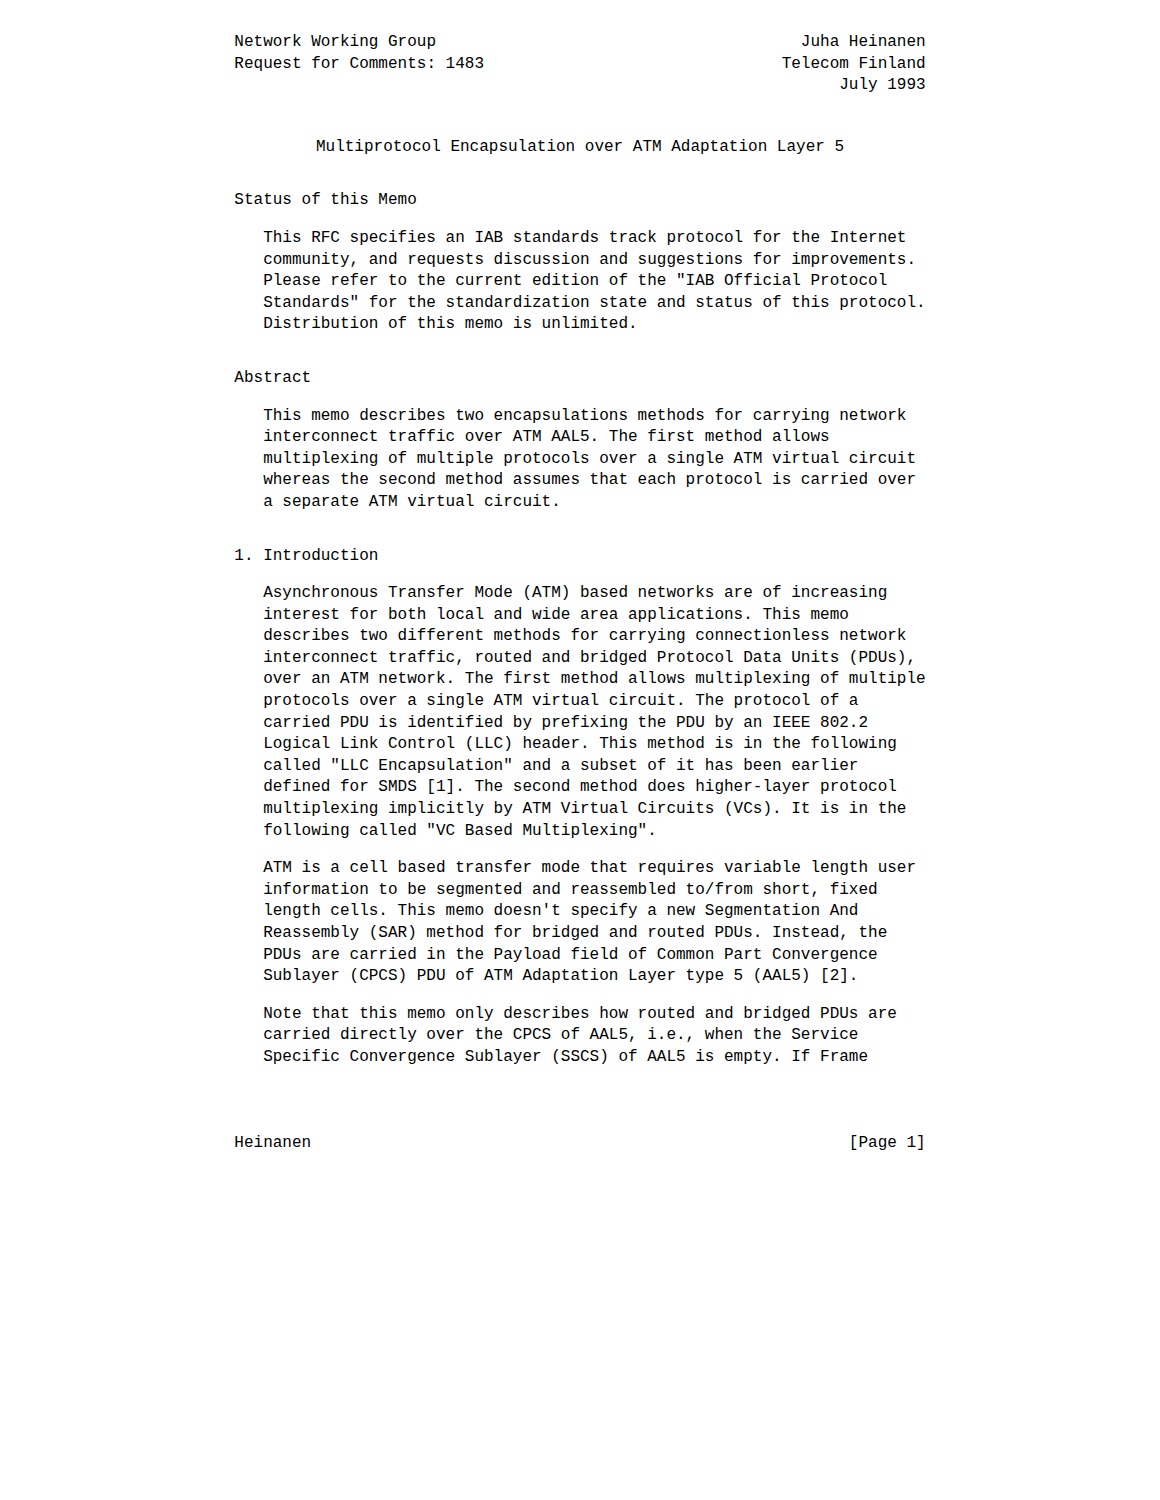Network Working Group Juha Heinanen
Request for Comments: 1483 Telecom Finland
July 1993
Multiprotocol Encapsulation over ATM Adaptation Layer 5
Status of this Memo
This RFC specifies an IAB standards track protocol for the Internet community, and requests discussion and suggestions for improvements. Please refer to the current edition of the "IAB Official Protocol Standards" for the standardization state and status of this protocol. Distribution of this memo is unlimited.
Abstract
This memo describes two encapsulations methods for carrying network interconnect traffic over ATM AAL5. The first method allows multiplexing of multiple protocols over a single ATM virtual circuit whereas the second method assumes that each protocol is carried over a separate ATM virtual circuit.
1. Introduction
Asynchronous Transfer Mode (ATM) based networks are of increasing interest for both local and wide area applications. This memo describes two different methods for carrying connectionless network interconnect traffic, routed and bridged Protocol Data Units (PDUs), over an ATM network. The first method allows multiplexing of multiple protocols over a single ATM virtual circuit. The protocol of a carried PDU is identified by prefixing the PDU by an IEEE 802.2 Logical Link Control (LLC) header. This method is in the following called "LLC Encapsulation" and a subset of it has been earlier defined for SMDS [1]. The second method does higher-layer protocol multiplexing implicitly by ATM Virtual Circuits (VCs). It is in the following called "VC Based Multiplexing".
ATM is a cell based transfer mode that requires variable length user information to be segmented and reassembled to/from short, fixed length cells. This memo doesn't specify a new Segmentation And Reassembly (SAR) method for bridged and routed PDUs. Instead, the PDUs are carried in the Payload field of Common Part Convergence Sublayer (CPCS) PDU of ATM Adaptation Layer type 5 (AAL5) [2].
Note that this memo only describes how routed and bridged PDUs are carried directly over the CPCS of AAL5, i.e., when the Service Specific Convergence Sublayer (SSCS) of AAL5 is empty. If Frame
Heinanen [Page 1]